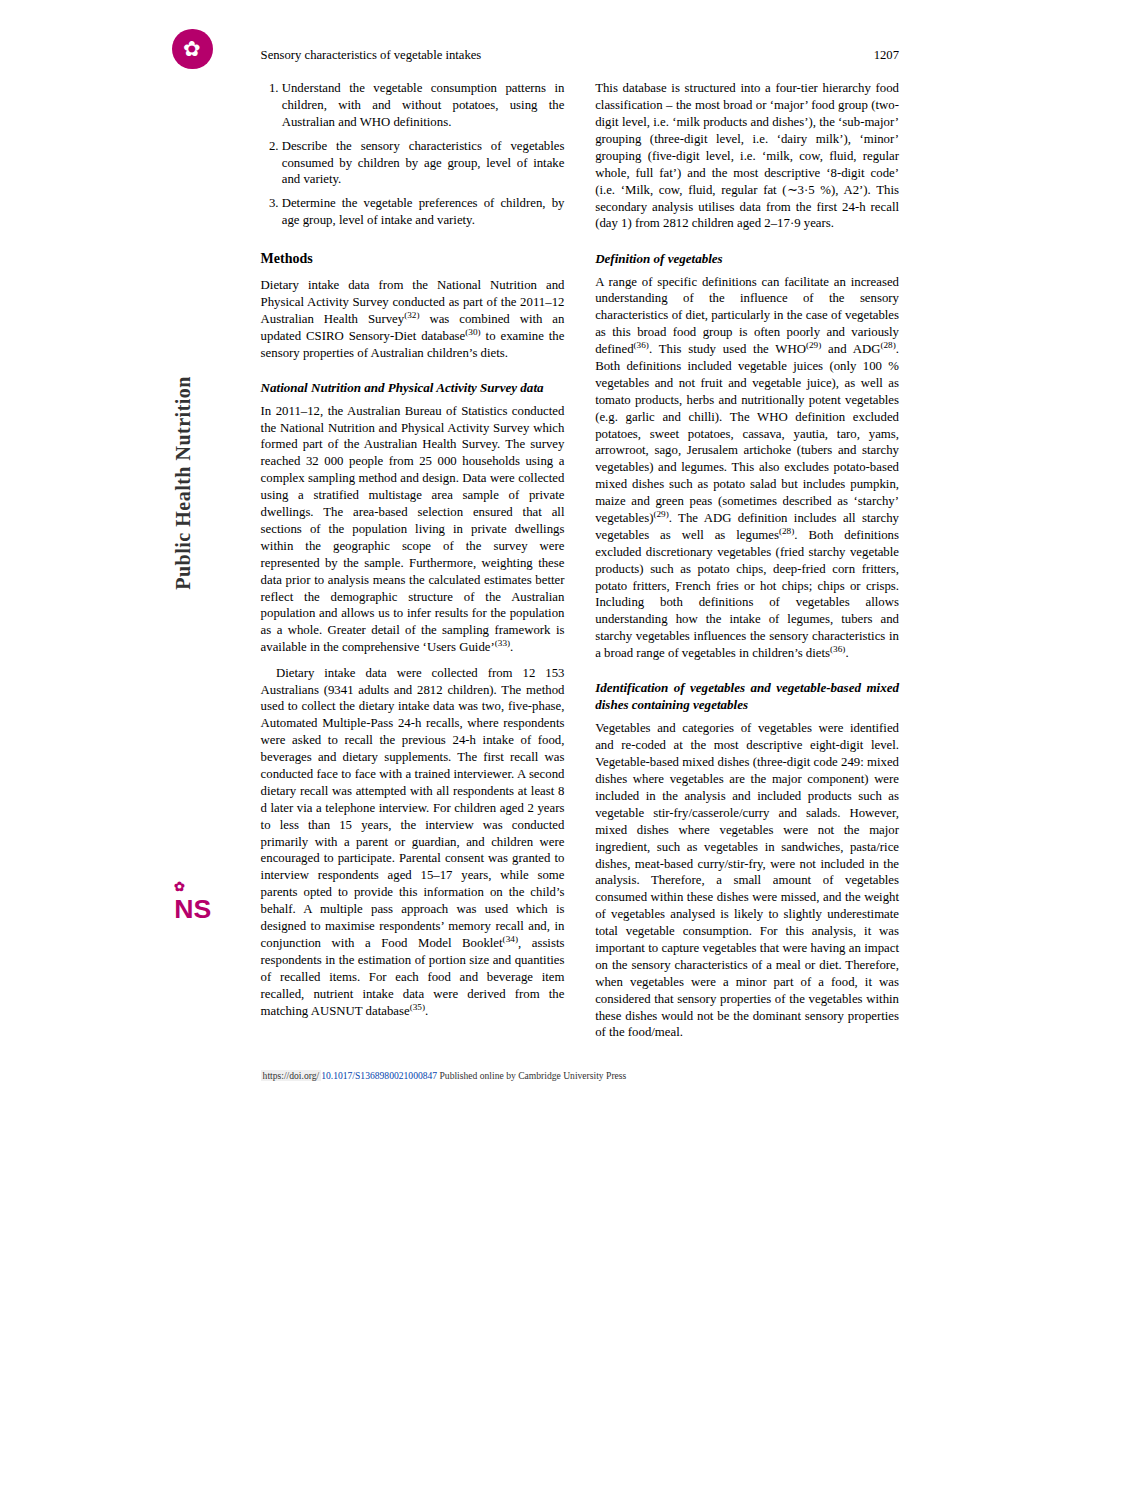✿
Public Health Nutrition
✿NS
Sensory characteristics of vegetable intakes
1207
Understand the vegetable consumption patterns in children, with and without potatoes, using the Australian and WHO definitions.
Describe the sensory characteristics of vegetables consumed by children by age group, level of intake and variety.
Determine the vegetable preferences of children, by age group, level of intake and variety.
Methods
Dietary intake data from the National Nutrition and Physical Activity Survey conducted as part of the 2011–12 Australian Health Survey(32) was combined with an updated CSIRO Sensory-Diet database(30) to examine the sensory properties of Australian children’s diets.
National Nutrition and Physical Activity Survey data
In 2011–12, the Australian Bureau of Statistics conducted the National Nutrition and Physical Activity Survey which formed part of the Australian Health Survey. The survey reached 32 000 people from 25 000 households using a complex sampling method and design. Data were collected using a stratified multistage area sample of private dwellings. The area-based selection ensured that all sections of the population living in private dwellings within the geographic scope of the survey were represented by the sample. Furthermore, weighting these data prior to analysis means the calculated estimates better reflect the demographic structure of the Australian population and allows us to infer results for the population as a whole. Greater detail of the sampling framework is available in the comprehensive ‘Users Guide’(33).
Dietary intake data were collected from 12 153 Australians (9341 adults and 2812 children). The method used to collect the dietary intake data was two, five-phase, Automated Multiple-Pass 24-h recalls, where respondents were asked to recall the previous 24-h intake of food, beverages and dietary supplements. The first recall was conducted face to face with a trained interviewer. A second dietary recall was attempted with all respondents at least 8 d later via a telephone interview. For children aged 2 years to less than 15 years, the interview was conducted primarily with a parent or guardian, and children were encouraged to participate. Parental consent was granted to interview respondents aged 15–17 years, while some parents opted to provide this information on the child’s behalf. A multiple pass approach was used which is designed to maximise respondents’ memory recall and, in conjunction with a Food Model Booklet(34), assists respondents in the estimation of portion size and quantities of recalled items. For each food and beverage item recalled, nutrient intake data were derived from the matching AUSNUT database(35).
This database is structured into a four-tier hierarchy food classification – the most broad or ‘major’ food group (two-digit level, i.e. ‘milk products and dishes’), the ‘sub-major’ grouping (three-digit level, i.e. ‘dairy milk’), ‘minor’ grouping (five-digit level, i.e. ‘milk, cow, fluid, regular whole, full fat’) and the most descriptive ‘8-digit code’ (i.e. ‘Milk, cow, fluid, regular fat (∼3·5 %), A2’). This secondary analysis utilises data from the first 24-h recall (day 1) from 2812 children aged 2–17·9 years.
Definition of vegetables
A range of specific definitions can facilitate an increased understanding of the influence of the sensory characteristics of diet, particularly in the case of vegetables as this broad food group is often poorly and variously defined(36). This study used the WHO(29) and ADG(28). Both definitions included vegetable juices (only 100 % vegetables and not fruit and vegetable juice), as well as tomato products, herbs and nutritionally potent vegetables (e.g. garlic and chilli). The WHO definition excluded potatoes, sweet potatoes, cassava, yautia, taro, yams, arrowroot, sago, Jerusalem artichoke (tubers and starchy vegetables) and legumes. This also excludes potato-based mixed dishes such as potato salad but includes pumpkin, maize and green peas (sometimes described as ‘starchy’ vegetables)(29). The ADG definition includes all starchy vegetables as well as legumes(28). Both definitions excluded discretionary vegetables (fried starchy vegetable products) such as potato chips, deep-fried corn fritters, potato fritters, French fries or hot chips; chips or crisps. Including both definitions of vegetables allows understanding how the intake of legumes, tubers and starchy vegetables influences the sensory characteristics in a broad range of vegetables in children’s diets(36).
Identification of vegetables and vegetable-based mixed dishes containing vegetables
Vegetables and categories of vegetables were identified and re-coded at the most descriptive eight-digit level. Vegetable-based mixed dishes (three-digit code 249: mixed dishes where vegetables are the major component) were included in the analysis and included products such as vegetable stir-fry/casserole/curry and salads. However, mixed dishes where vegetables were not the major ingredient, such as vegetables in sandwiches, pasta/rice dishes, meat-based curry/stir-fry, were not included in the analysis. Therefore, a small amount of vegetables consumed within these dishes were missed, and the weight of vegetables analysed is likely to slightly underestimate total vegetable consumption. For this analysis, it was important to capture vegetables that were having an impact on the sensory characteristics of a meal or diet. Therefore, when vegetables were a minor part of a food, it was considered that sensory properties of the vegetables within these dishes would not be the dominant sensory properties of the food/meal.
https://doi.org/10.1017/S1368980021000847 Published online by Cambridge University Press